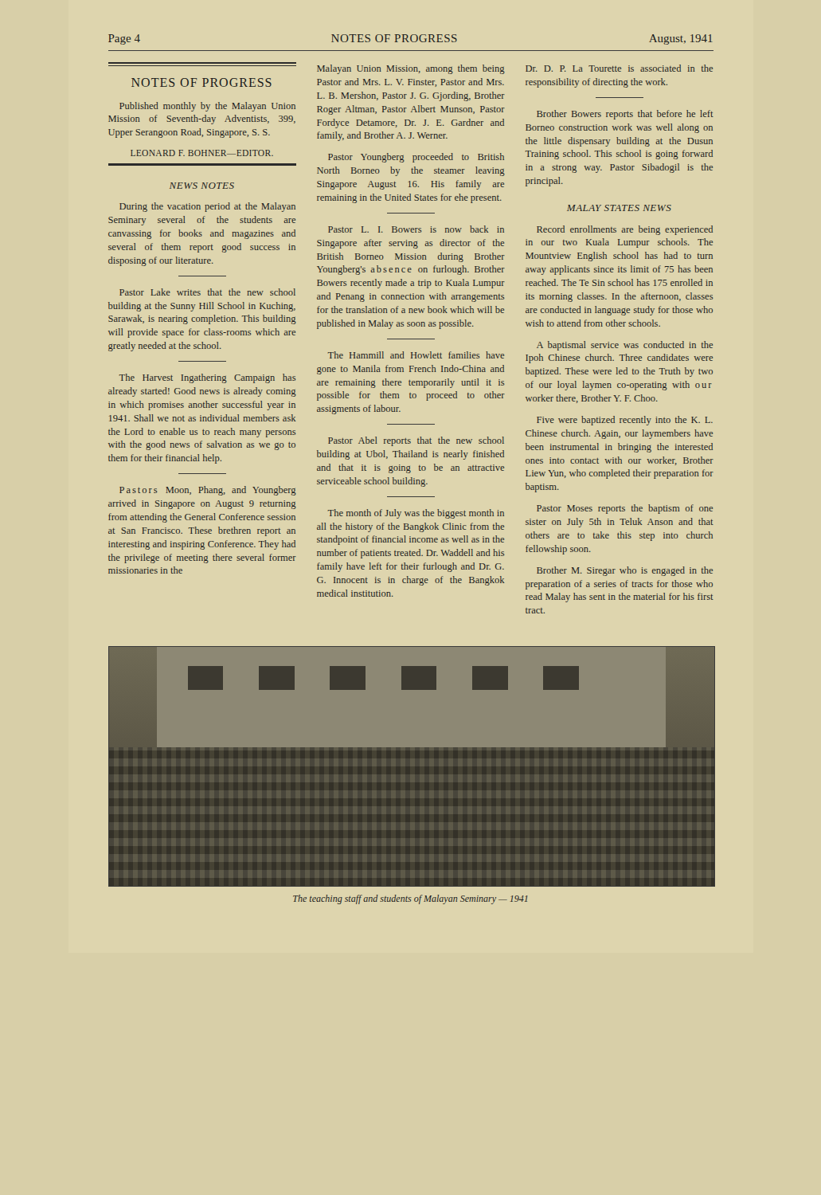Page 4
NOTES OF PROGRESS
August, 1941
NOTES OF PROGRESS
Published monthly by the Malayan Union Mission of Seventh-day Adventists, 399, Upper Serangoon Road, Singapore, S. S.
LEONARD F. BOHNER—EDITOR.
NEWS NOTES
During the vacation period at the Malayan Seminary several of the students are canvassing for books and magazines and several of them report good success in disposing of our literature.
Pastor Lake writes that the new school building at the Sunny Hill School in Kuching, Sarawak, is nearing completion. This building will provide space for class-rooms which are greatly needed at the school.
The Harvest Ingathering Campaign has already started! Good news is already coming in which promises another successful year in 1941. Shall we not as individual members ask the Lord to enable us to reach many persons with the good news of salvation as we go to them for their financial help.
Pastors Moon, Phang, and Youngberg arrived in Singapore on August 9 returning from attending the General Conference session at San Francisco. These brethren report an interesting and inspiring Conference. They had the privilege of meeting there several former missionaries in the
Malayan Union Mission, among them being Pastor and Mrs. L. V. Finster, Pastor and Mrs. L. B. Mershon, Pastor J. G. Gjording, Brother Roger Altman, Pastor Albert Munson, Pastor Fordyce Detamore, Dr. J. E. Gardner and family, and Brother A. J. Werner.
Pastor Youngberg proceeded to British North Borneo by the steamer leaving Singapore August 16. His family are remaining in the United States for ehe present.
Pastor L. I. Bowers is now back in Singapore after serving as director of the British Borneo Mission during Brother Youngberg's absence on furlough. Brother Bowers recently made a trip to Kuala Lumpur and Penang in connection with arrangements for the translation of a new book which will be published in Malay as soon as possible.
The Hammill and Howlett families have gone to Manila from French Indo-China and are remaining there temporarily until it is possible for them to proceed to other assigments of labour.
Pastor Abel reports that the new school building at Ubol, Thailand is nearly finished and that it is going to be an attractive serviceable school building.
The month of July was the biggest month in all the history of the Bangkok Clinic from the standpoint of financial income as well as in the number of patients treated. Dr. Waddell and his family have left for their furlough and Dr. G. G. Innocent is in charge of the Bangkok medical institution.
Dr. D. P. La Tourette is associated in the responsibility of directing the work.
Brother Bowers reports that before he left Borneo construction work was well along on the little dispensary building at the Dusun Training school. This school is going forward in a strong way. Pastor Sibadogil is the principal.
MALAY STATES NEWS
Record enrollments are being experienced in our two Kuala Lumpur schools. The Mountview English school has had to turn away applicants since its limit of 75 has been reached. The Te Sin school has 175 enrolled in its morning classes. In the afternoon, classes are conducted in language study for those who wish to attend from other schools.
A baptismal service was conducted in the Ipoh Chinese church. Three candidates were baptized. These were led to the Truth by two of our loyal laymen co-operating with our worker there, Brother Y. F. Choo.
Five were baptized recently into the K. L. Chinese church. Again, our laymembers have been instrumental in bringing the interested ones into contact with our worker, Brother Liew Yun, who completed their preparation for baptism.
Pastor Moses reports the baptism of one sister on July 5th in Teluk Anson and that others are to take this step into church fellowship soon.
Brother M. Siregar who is engaged in the preparation of a series of tracts for those who read Malay has sent in the material for his first tract.
The teaching staff and students of Malayan Seminary — 1941